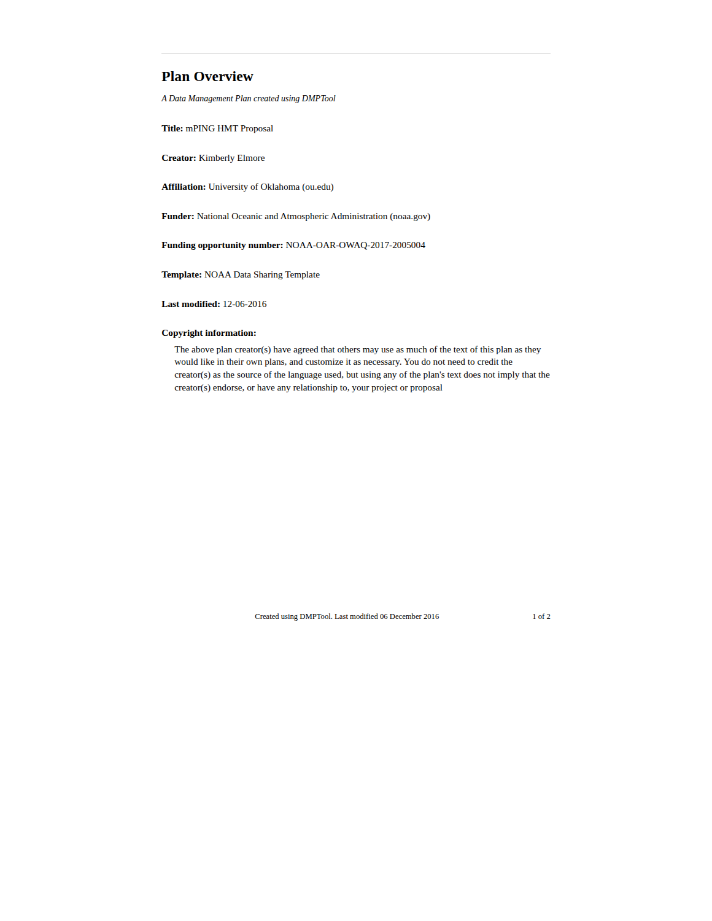Plan Overview
A Data Management Plan created using DMPTool
Title: mPING HMT Proposal
Creator: Kimberly Elmore
Affiliation: University of Oklahoma (ou.edu)
Funder: National Oceanic and Atmospheric Administration (noaa.gov)
Funding opportunity number: NOAA-OAR-OWAQ-2017-2005004
Template: NOAA Data Sharing Template
Last modified: 12-06-2016
Copyright information:
The above plan creator(s) have agreed that others may use as much of the text of this plan as they would like in their own plans, and customize it as necessary. You do not need to credit the creator(s) as the source of the language used, but using any of the plan's text does not imply that the creator(s) endorse, or have any relationship to, your project or proposal
Created using DMPTool. Last modified 06 December 2016
1 of 2